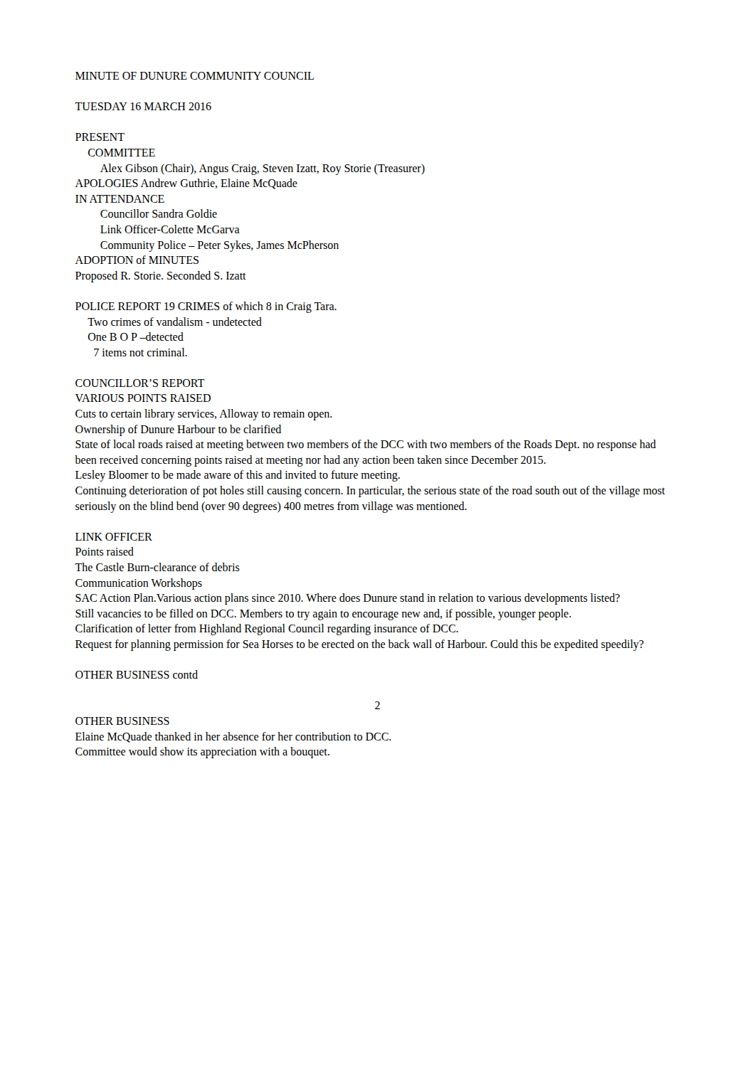MINUTE OF DUNURE COMMUNITY COUNCIL
TUESDAY 16 MARCH 2016
PRESENT
COMMITTEE
Alex Gibson (Chair), Angus Craig, Steven Izatt, Roy Storie (Treasurer)
APOLOGIES Andrew Guthrie, Elaine McQuade
IN ATTENDANCE
Councillor Sandra Goldie
Link Officer-Colette McGarva
Community Police – Peter Sykes, James McPherson
ADOPTION of MINUTES
Proposed R. Storie. Seconded S. Izatt
POLICE REPORT 19 CRIMES of which 8 in Craig Tara.
Two crimes of vandalism - undetected
One B O P –detected
7 items not criminal.
COUNCILLOR’S REPORT
VARIOUS POINTS RAISED
Cuts to certain library services, Alloway to remain open.
Ownership of Dunure Harbour to be clarified
State of local roads raised at meeting between two members of the DCC with two members of the Roads Dept. no response had been received concerning points raised at meeting nor had any action been taken since December 2015.
Lesley Bloomer to be made aware of this and invited to future meeting.
Continuing deterioration of pot holes still causing concern. In particular, the serious state of the road south out of the village most seriously on the blind bend (over 90 degrees) 400 metres from village was mentioned.
LINK OFFICER
Points raised
The Castle Burn-clearance of debris
Communication Workshops
SAC Action Plan.Various action plans since 2010. Where does Dunure stand in relation to various developments listed?
Still vacancies to be filled on DCC. Members to try again to encourage new and, if possible, younger people.
Clarification of letter from Highland Regional Council regarding insurance of DCC.
Request for planning permission for Sea Horses to be erected on the back wall of Harbour. Could this be expedited speedily?
OTHER BUSINESS contd
2
OTHER BUSINESS
Elaine McQuade thanked in her absence for her contribution to DCC.
Committee would show its appreciation with a bouquet.